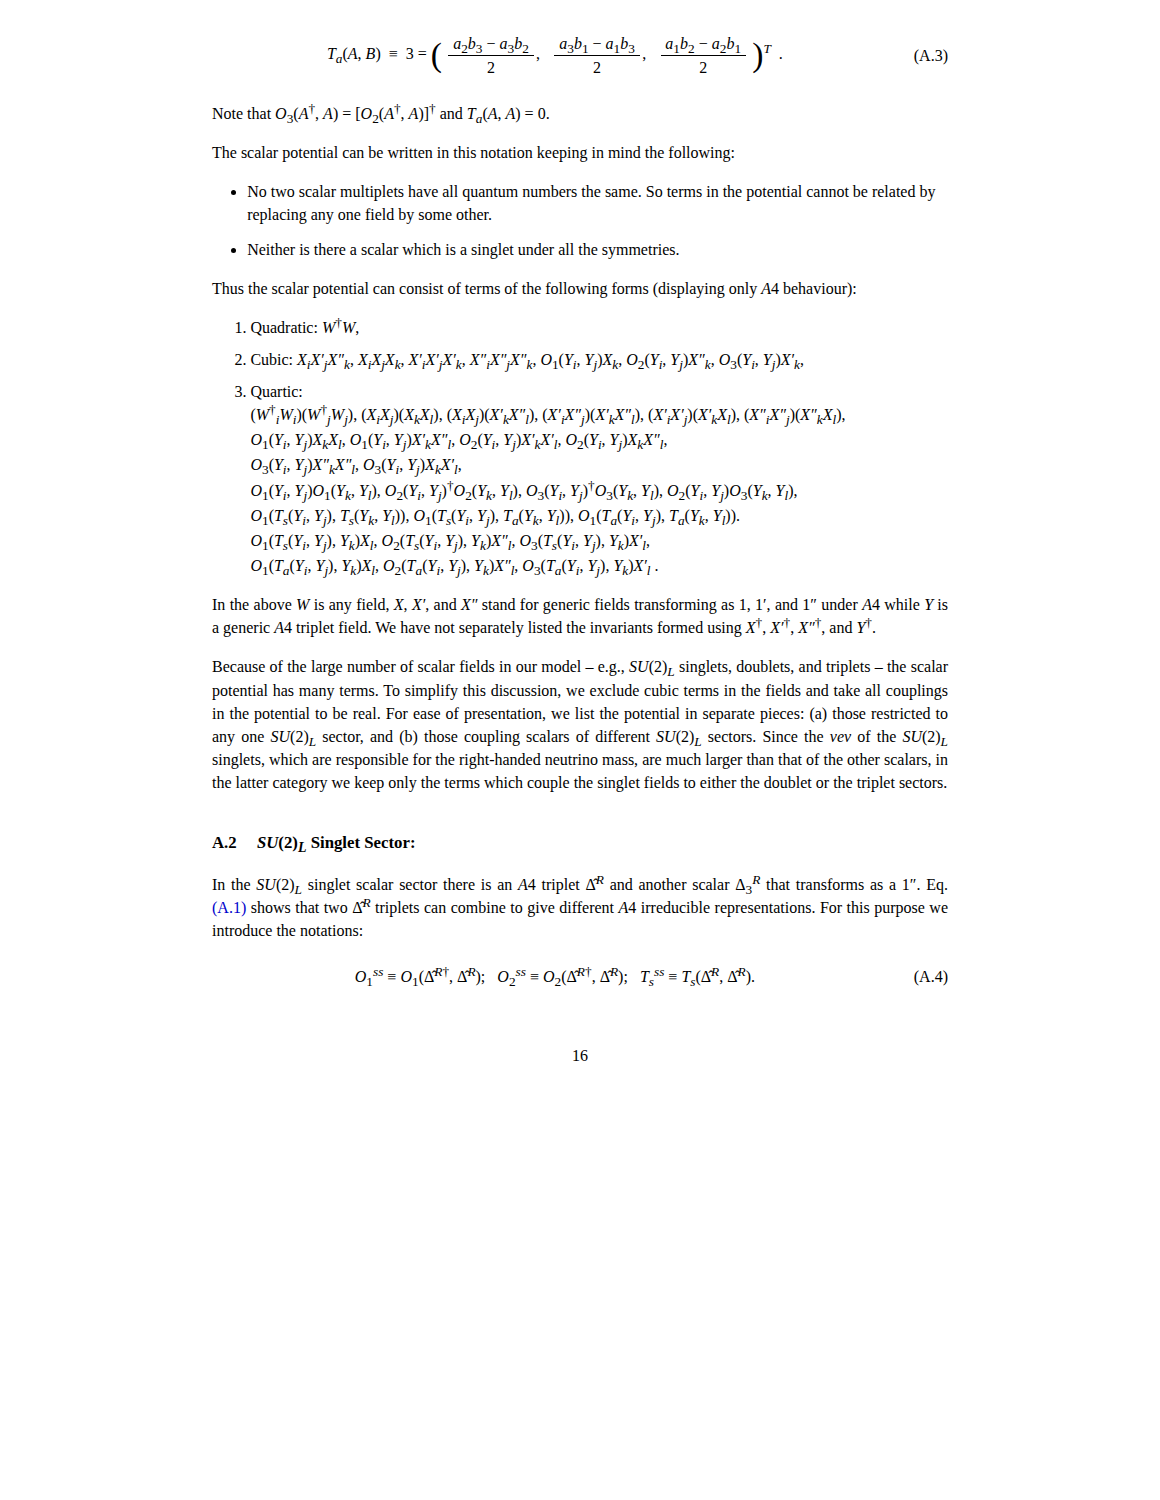Ta(A, B) ≡ 3 = ( a2b3 − a3b22, a3b1 − a1b32, a1b2 − a2b12 )T .
(A.3)
Note that O3(A†, A) = [O2(A†, A)]† and Ta(A, A) = 0.
The scalar potential can be written in this notation keeping in mind the following:
No two scalar multiplets have all quantum numbers the same. So terms in the potential cannot be related by replacing any one field by some other.
Neither is there a scalar which is a singlet under all the symmetries.
Thus the scalar potential can consist of terms of the following forms (displaying only A4 behaviour):
Quadratic: W†W,
Cubic: XiX′jX″k, XiXjXk, X′iX′jX′k, X″iX″jX″k, O1(Yi, Yj)Xk, O2(Yi, Yj)X″k, O3(Yi, Yj)X′k,
Quartic:
(W†iWi)(W†jWj), (XiXj)(XkXl), (XiXj)(X′kX″l), (X′iX″j)(X′kX″l), (X′iX′j)(X′kXl), (X″iX″j)(X″kXl),
O1(Yi, Yj)XkXl, O1(Yi, Yj)X′kX″l, O2(Yi, Yj)X′kX′l, O2(Yi, Yj)XkX″l,
O3(Yi, Yj)X″kX″l, O3(Yi, Yj)XkX′l,
O1(Yi, Yj)O1(Yk, Yl), O2(Yi, Yj)†O2(Yk, Yl), O3(Yi, Yj)†O3(Yk, Yl), O2(Yi, Yj)O3(Yk, Yl),
O1(Ts(Yi, Yj), Ts(Yk, Yl)), O1(Ts(Yi, Yj), Ta(Yk, Yl)), O1(Ta(Yi, Yj), Ta(Yk, Yl)).
O1(Ts(Yi, Yj), Yk)Xl, O2(Ts(Yi, Yj), Yk)X″l, O3(Ts(Yi, Yj), Yk)X′l,
O1(Ta(Yi, Yj), Yk)Xl, O2(Ta(Yi, Yj), Yk)X″l, O3(Ta(Yi, Yj), Yk)X′l .
In the above W is any field, X, X′, and X″ stand for generic fields transforming as 1, 1′, and 1″ under A4 while Y is a generic A4 triplet field. We have not separately listed the invariants formed using X†, X′†, X″†, and Y†.
Because of the large number of scalar fields in our model – e.g., SU(2)L singlets, doublets, and triplets – the scalar potential has many terms. To simplify this discussion, we exclude cubic terms in the fields and take all couplings in the potential to be real. For ease of presentation, we list the potential in separate pieces: (a) those restricted to any one SU(2)L sector, and (b) those coupling scalars of different SU(2)L sectors. Since the vev of the SU(2)L singlets, which are responsible for the right-handed neutrino mass, are much larger than that of the other scalars, in the latter category we keep only the terms which couple the singlet fields to either the doublet or the triplet sectors.
A.2 SU(2)L Singlet Sector:
In the SU(2)L singlet scalar sector there is an A4 triplet Δ̂R and another scalar Δ3R that transforms as a 1″. Eq. (A.1) shows that two Δ̂R triplets can combine to give different A4 irreducible representations. For this purpose we introduce the notations:
O1ss ≡ O1(Δ̂R†, Δ̂R); O2ss ≡ O2(Δ̂R†, Δ̂R); Tsss ≡ Ts(Δ̂R, Δ̂R).
(A.4)
16